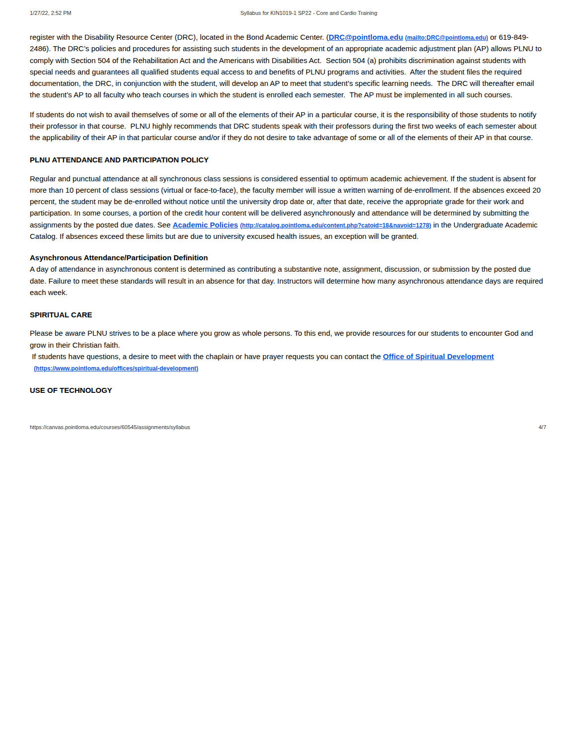1/27/22, 2:52 PM Syllabus for KIN1019-1 SP22 - Core and Cardio Training
register with the Disability Resource Center (DRC), located in the Bond Academic Center. (DRC@pointloma.edu (mailto:DRC@pointloma.edu) or 619-849-2486). The DRC’s policies and procedures for assisting such students in the development of an appropriate academic adjustment plan (AP) allows PLNU to comply with Section 504 of the Rehabilitation Act and the Americans with Disabilities Act. Section 504 (a) prohibits discrimination against students with special needs and guarantees all qualified students equal access to and benefits of PLNU programs and activities. After the student files the required documentation, the DRC, in conjunction with the student, will develop an AP to meet that student’s specific learning needs. The DRC will thereafter email the student’s AP to all faculty who teach courses in which the student is enrolled each semester. The AP must be implemented in all such courses.
If students do not wish to avail themselves of some or all of the elements of their AP in a particular course, it is the responsibility of those students to notify their professor in that course. PLNU highly recommends that DRC students speak with their professors during the first two weeks of each semester about the applicability of their AP in that particular course and/or if they do not desire to take advantage of some or all of the elements of their AP in that course.
PLNU ATTENDANCE AND PARTICIPATION POLICY
Regular and punctual attendance at all synchronous class sessions is considered essential to optimum academic achievement. If the student is absent for more than 10 percent of class sessions (virtual or face-to-face), the faculty member will issue a written warning of de-enrollment. If the absences exceed 20 percent, the student may be de-enrolled without notice until the university drop date or, after that date, receive the appropriate grade for their work and participation. In some courses, a portion of the credit hour content will be delivered asynchronously and attendance will be determined by submitting the assignments by the posted due dates. See Academic Policies (http://catalog.pointloma.edu/content.php?catoid=18&navoid=1278) in the Undergraduate Academic Catalog. If absences exceed these limits but are due to university excused health issues, an exception will be granted.
Asynchronous Attendance/Participation Definition
A day of attendance in asynchronous content is determined as contributing a substantive note, assignment, discussion, or submission by the posted due date. Failure to meet these standards will result in an absence for that day. Instructors will determine how many asynchronous attendance days are required each week.
SPIRITUAL CARE
Please be aware PLNU strives to be a place where you grow as whole persons. To this end, we provide resources for our students to encounter God and grow in their Christian faith.
If students have questions, a desire to meet with the chaplain or have prayer requests you can contact the Office of Spiritual Development (https://www.pointloma.edu/offices/spiritual-development)
USE OF TECHNOLOGY
https://canvas.pointloma.edu/courses/60545/assignments/syllabus 4/7